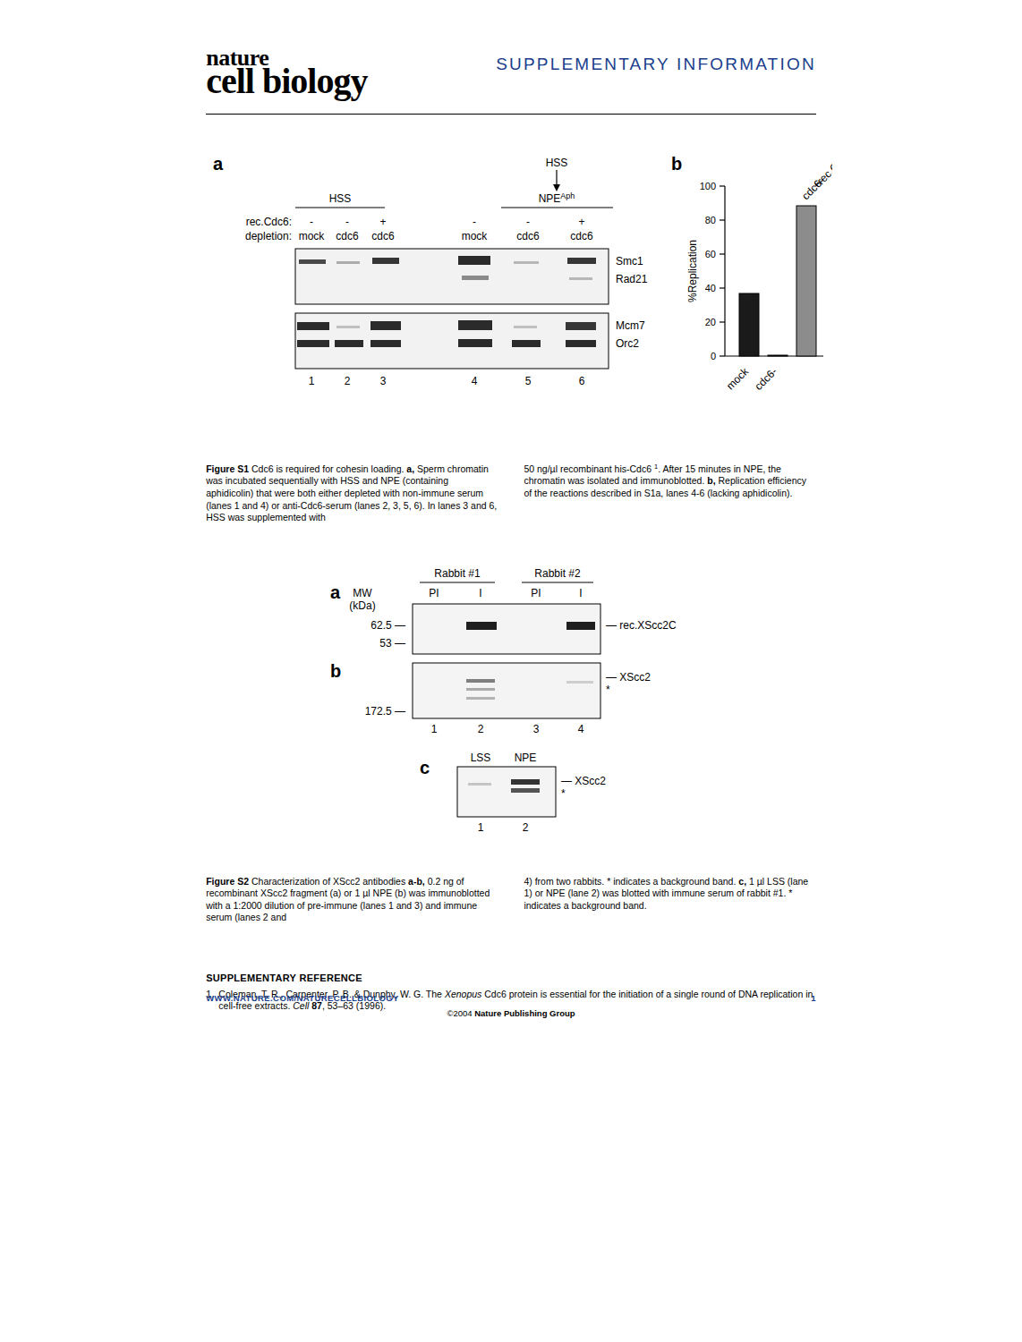nature cell biology
SUPPLEMENTARY INFORMATION
a HSS HSS NPEAph rec.Cdc6: depletion: - - + - - + mock cdc6 cdc6 mock cdc6 cdc6 Smc1 Rad21 Mcm7 Orc2 1 2 3 4 5 6 b 100 80 60 40 20 0 %Replication mock cdc6- cdc6- +rec.Cdc6
Figure S1 Cdc6 is required for cohesin loading. a, Sperm chromatin was incubated sequentially with HSS and NPE (containing aphidicolin) that were both either depleted with non-immune serum (lanes 1 and 4) or anti-Cdc6-serum (lanes 2, 3, 5, 6). In lanes 3 and 6, HSS was supplemented with
50 ng/µl recombinant his-Cdc6 1. After 15 minutes in NPE, the chromatin was isolated and immunoblotted. b, Replication efficiency of the reactions described in S1a, lanes 4-6 (lacking aphidicolin).
Rabbit #1 Rabbit #2 PI I PI I a MW (kDa) 62.5 — 53 — — rec.XScc2C b — XScc2 * 172.5 — 1 2 3 4 c LSS NPE — XScc2 * 1 2
Figure S2 Characterization of XScc2 antibodies a-b, 0.2 ng of recombinant XScc2 fragment (a) or 1 µl NPE (b) was immunoblotted with a 1:2000 dilution of pre-immune (lanes 1 and 3) and immune serum (lanes 2 and
4) from two rabbits. * indicates a background band. c, 1 µl LSS (lane 1) or NPE (lane 2) was blotted with immune serum of rabbit #1. * indicates a background band.
Supplementary Reference
1. Coleman, T. R., Carpenter, P. B. & Dunphy, W. G. The Xenopus Cdc6 protein is essential for the initiation of a single round of DNA replication in cell-free extracts. Cell 87, 53–63 (1996).
WWW.NATURE.COM/NATURECELLBIOLOGY 1
©2004 Nature Publishing Group